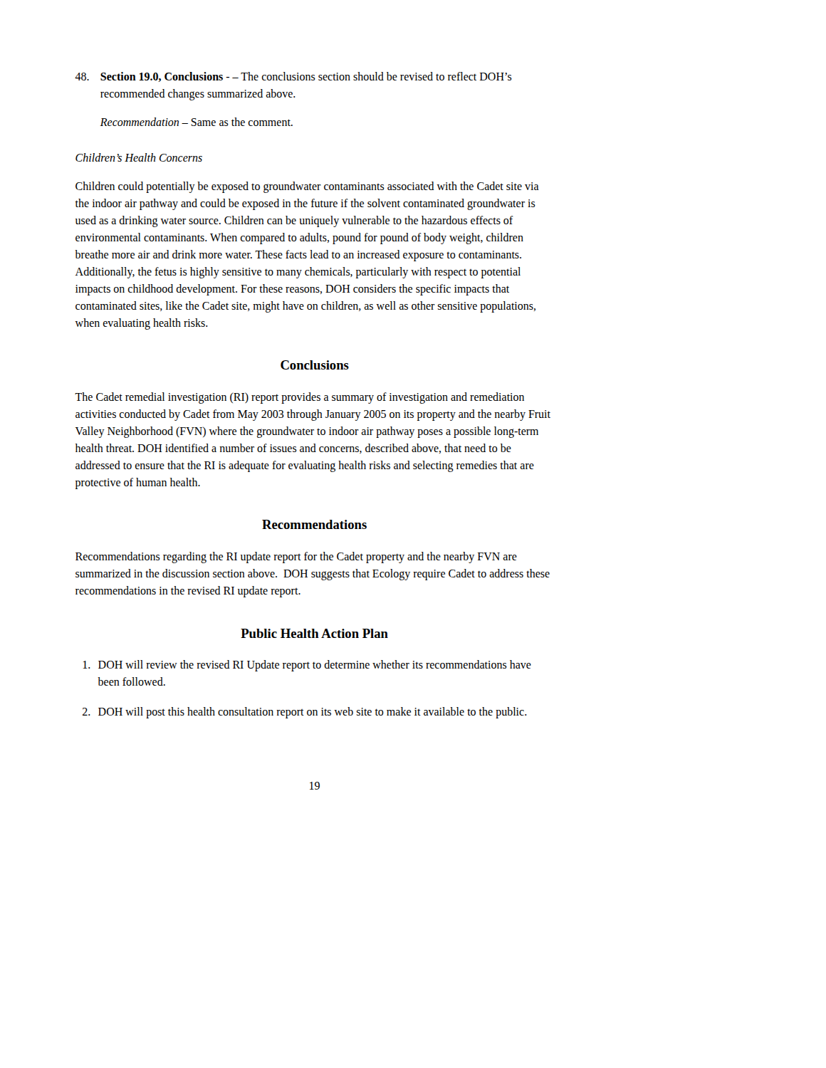48. Section 19.0, Conclusions - – The conclusions section should be revised to reflect DOH’s recommended changes summarized above.
Recommendation – Same as the comment.
Children’s Health Concerns
Children could potentially be exposed to groundwater contaminants associated with the Cadet site via the indoor air pathway and could be exposed in the future if the solvent contaminated groundwater is used as a drinking water source. Children can be uniquely vulnerable to the hazardous effects of environmental contaminants. When compared to adults, pound for pound of body weight, children breathe more air and drink more water. These facts lead to an increased exposure to contaminants. Additionally, the fetus is highly sensitive to many chemicals, particularly with respect to potential impacts on childhood development. For these reasons, DOH considers the specific impacts that contaminated sites, like the Cadet site, might have on children, as well as other sensitive populations, when evaluating health risks.
Conclusions
The Cadet remedial investigation (RI) report provides a summary of investigation and remediation activities conducted by Cadet from May 2003 through January 2005 on its property and the nearby Fruit Valley Neighborhood (FVN) where the groundwater to indoor air pathway poses a possible long-term health threat. DOH identified a number of issues and concerns, described above, that need to be addressed to ensure that the RI is adequate for evaluating health risks and selecting remedies that are protective of human health.
Recommendations
Recommendations regarding the RI update report for the Cadet property and the nearby FVN are summarized in the discussion section above. DOH suggests that Ecology require Cadet to address these recommendations in the revised RI update report.
Public Health Action Plan
DOH will review the revised RI Update report to determine whether its recommendations have been followed.
DOH will post this health consultation report on its web site to make it available to the public.
19